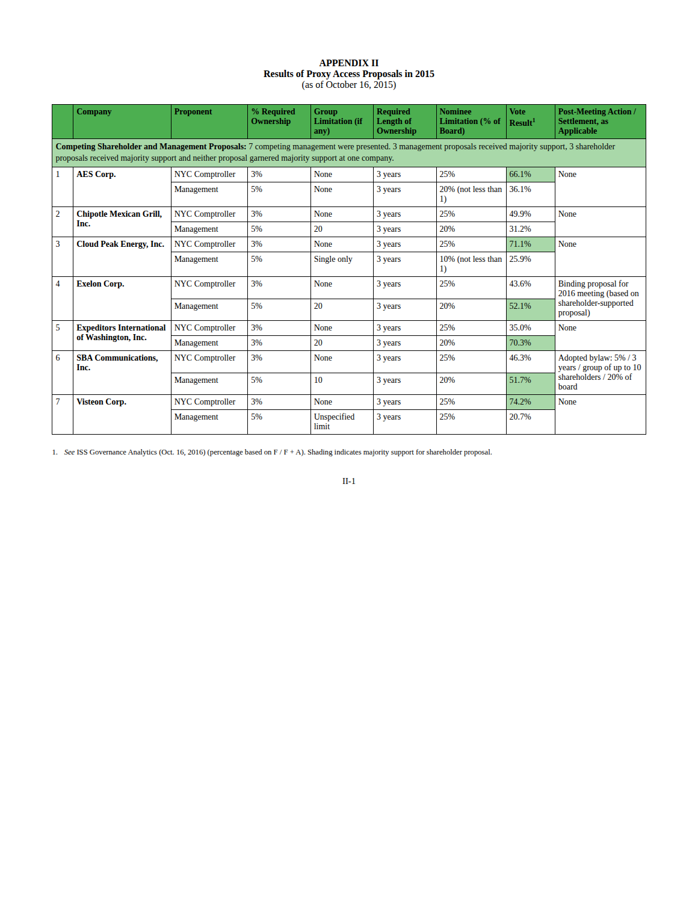APPENDIX II
Results of Proxy Access Proposals in 2015
(as of October 16, 2015)
| | Company | Proponent | % Required Ownership | Group Limitation (if any) | Required Length of Ownership | Nominee Limitation (% of Board) | Vote Result 1 | Post-Meeting Action / Settlement, as Applicable |
| --- | --- | --- | --- | --- | --- | --- | --- | --- |
| Competing Shareholder and Management Proposals: 7 competing management were presented. 3 management proposals received majority support, 3 shareholder proposals received majority support and neither proposal garnered majority support at one company. |
| 1 | AES Corp. | NYC Comptroller | 3% | None | 3 years | 25% | 66.1% | None |
| Management | 5% | None | 3 years | 20% (not less than 1) | 36.1% |
| 2 | Chipotle Mexican Grill, Inc. | NYC Comptroller | 3% | None | 3 years | 25% | 49.9% | None |
| Management | 5% | 20 | 3 years | 20% | 31.2% |
| 3 | Cloud Peak Energy, Inc. | NYC Comptroller | 3% | None | 3 years | 25% | 71.1% | None |
| Management | 5% | Single only | 3 years | 10% (not less than 1) | 25.9% |
| 4 | Exelon Corp. | NYC Comptroller | 3% | None | 3 years | 25% | 43.6% | Binding proposal for 2016 meeting (based on shareholder-supported proposal) |
| Management | 5% | 20 | 3 years | 20% | 52.1% |
| 5 | Expeditors International of Washington, Inc. | NYC Comptroller | 3% | None | 3 years | 25% | 35.0% | None |
| Management | 3% | 20 | 3 years | 20% | 70.3% |
| 6 | SBA Communications, Inc. | NYC Comptroller | 3% | None | 3 years | 25% | 46.3% | Adopted bylaw: 5% / 3 years / group of up to 10 shareholders / 20% of board |
| Management | 5% | 10 | 3 years | 20% | 51.7% |
| 7 | Visteon Corp. | NYC Comptroller | 3% | None | 3 years | 25% | 74.2% | None |
| Management | 5% | Unspecified limit | 3 years | 25% | 20.7% |
1. See ISS Governance Analytics (Oct. 16, 2016) (percentage based on F / F + A). Shading indicates majority support for shareholder proposal.
II-1